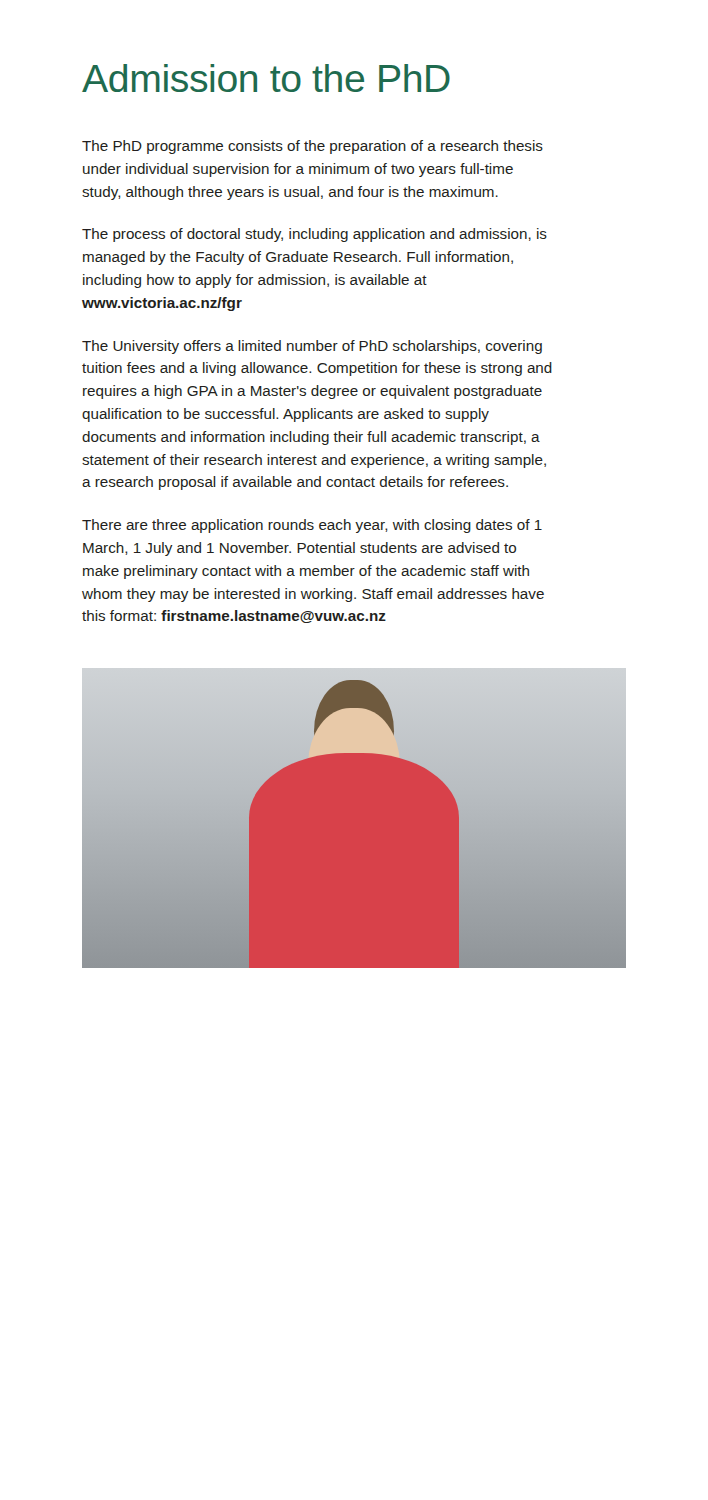Admission to the PhD
The PhD programme consists of the preparation of a research thesis under individual supervision for a minimum of two years full-time study, although three years is usual, and four is the maximum.
The process of doctoral study, including application and admission, is managed by the Faculty of Graduate Research. Full information, including how to apply for admission, is available at www.victoria.ac.nz/fgr
The University offers a limited number of PhD scholarships, covering tuition fees and a living allowance. Competition for these is strong and requires a high GPA in a Master's degree or equivalent postgraduate qualification to be successful. Applicants are asked to supply documents and information including their full academic transcript, a statement of their research interest and experience, a writing sample, a research proposal if available and contact details for referees.
There are three application rounds each year, with closing dates of 1 March, 1 July and 1 November. Potential students are advised to make preliminary contact with a member of the academic staff with whom they may be interested in working. Staff email addresses have this format: firstname.lastname@vuw.ac.nz